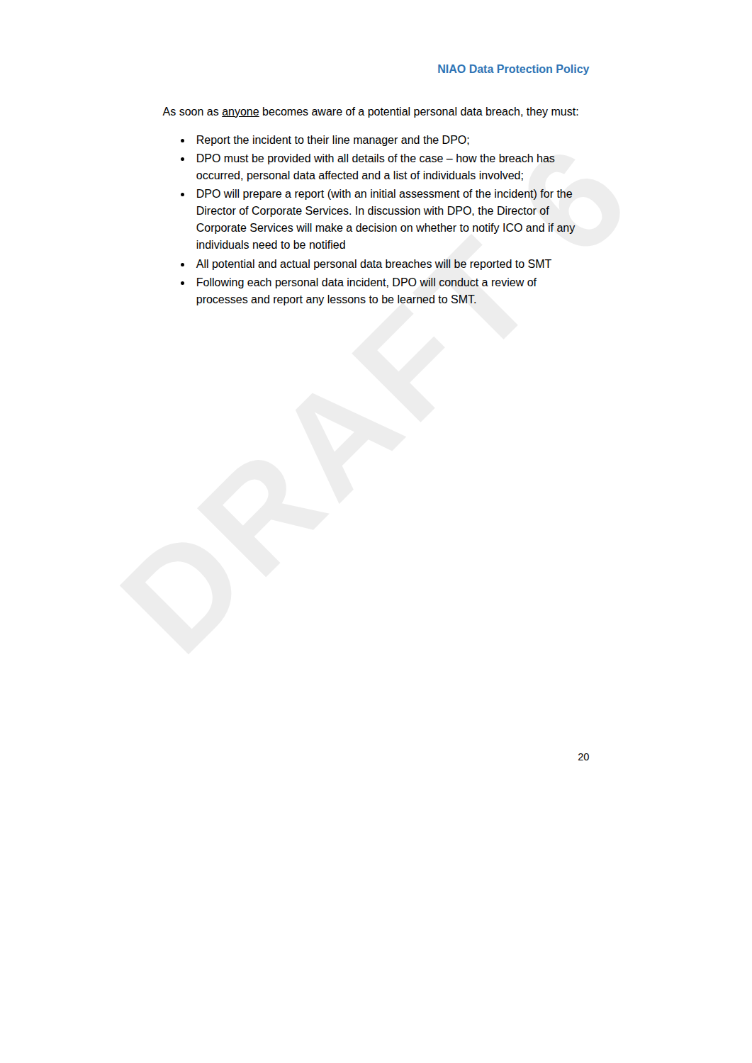DRAFT 6
NIAO Data Protection Policy
As soon as anyone becomes aware of a potential personal data breach, they must:
Report the incident to their line manager and the DPO;
DPO must be provided with all details of the case – how the breach has occurred, personal data affected and a list of individuals involved;
DPO will prepare a report (with an initial assessment of the incident) for the Director of Corporate Services. In discussion with DPO, the Director of Corporate Services will make a decision on whether to notify ICO and if any individuals need to be notified
All potential and actual personal data breaches will be reported to SMT
Following each personal data incident, DPO will conduct a review of processes and report any lessons to be learned to SMT.
20